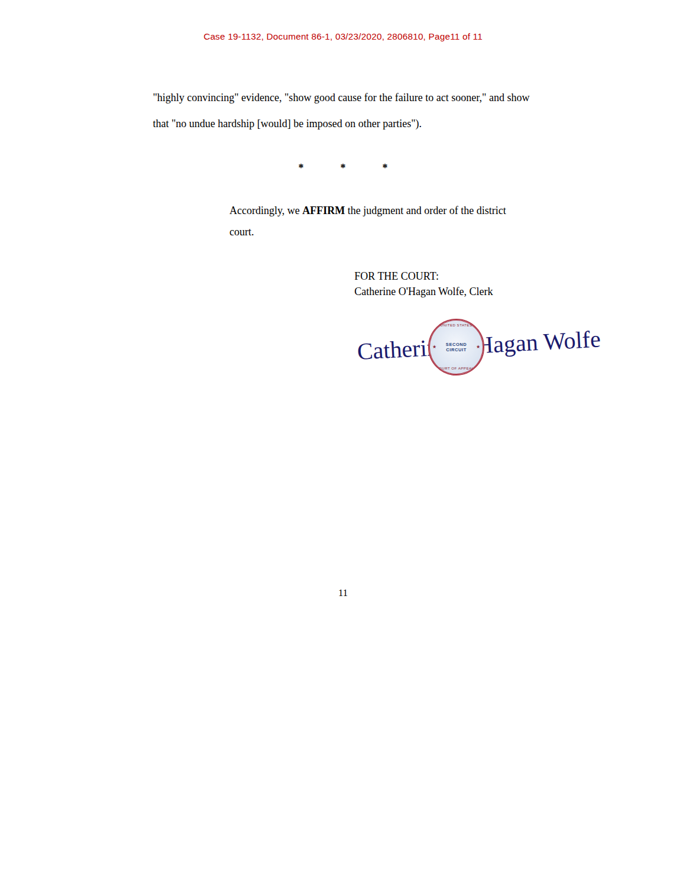Case 19-1132, Document 86-1, 03/23/2020, 2806810, Page11 of 11
"highly convincing" evidence, "show good cause for the failure to act sooner," and show that "no undue hardship [would] be imposed on other parties").
* * *
Accordingly, we AFFIRM the judgment and order of the district court.
FOR THE COURT:
Catherine O'Hagan Wolfe, Clerk
Catherine O'Hagan Wolfe
UNITED STATES COURT OF APPEALS
★
★
SECOND
CIRCUIT
11